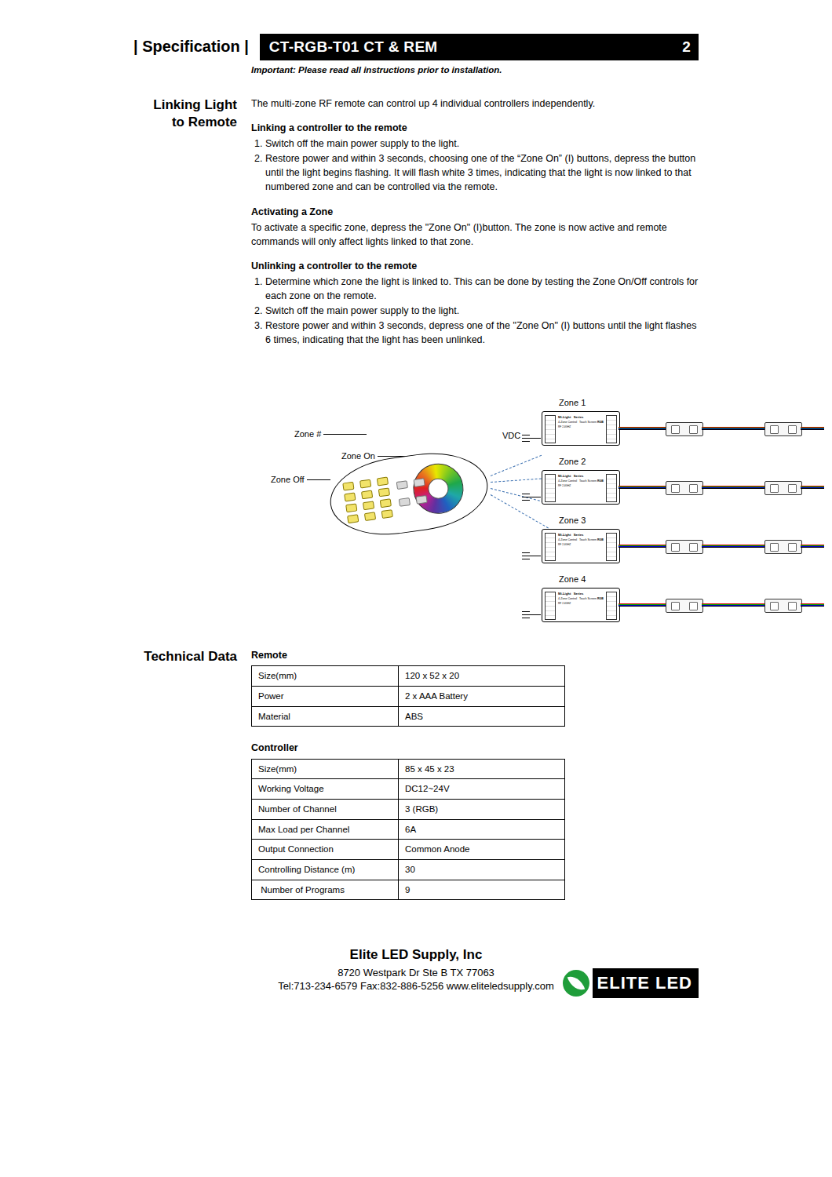| Specification |
CT-RGB-T01 CT & REM 2
Important: Please read all instructions prior to installation.
Linking Light
to Remote
The multi-zone RF remote can control up 4 individual controllers independently.
Linking a controller to the remote
Switch off the main power supply to the light.
Restore power and within 3 seconds, choosing one of the “Zone On” (I) buttons, depress the button until the light begins flashing. It will flash white 3 times, indicating that the light is now linked to that numbered zone and can be controlled via the remote.
Activating a Zone
To activate a specific zone, depress the "Zone On" (I)button. The zone is now active and remote commands will only affect lights linked to that zone.
Unlinking a controller to the remote
Determine which zone the light is linked to. This can be done by testing the Zone On/Off controls for each zone on the remote.
Switch off the main power supply to the light.
Restore power and within 3 seconds, depress one of the "Zone On" (I) buttons until the light flashes 6 times, indicating that the light has been unlinked.
Zone #
Zone On
Zone Off
VDC
Zone 1
Mi-Light Series
4-Zone Control Touch Screen RGB
RF 2.4GHZ
RGB
Zone 2
Mi-Light Series
4-Zone Control Touch Screen RGB
RF 2.4GHZ
RGB
Zone 3
Mi-Light Series
4-Zone Control Touch Screen RGB
RF 2.4GHZ
RGB
Zone 4
Mi-Light Series
4-Zone Control Touch Screen RGB
RF 2.4GHZ
RGB
Technical Data
Remote
| Size(mm) | 120 x 52 x 20 |
| Power | 2 x AAA Battery |
| Material | ABS |
Controller
| Size(mm) | 85 x 45 x 23 |
| Working Voltage | DC12~24V |
| Number of Channel | 3 (RGB) |
| Max Load per Channel | 6A |
| Output Connection | Common Anode |
| Controlling Distance (m) | 30 |
| Number of Programs | 9 |
Elite LED Supply, Inc
8720 Westpark Dr Ste B TX 77063
Tel:713-234-6579 Fax:832-886-5256 www.eliteledsupply.com
ELITE LED